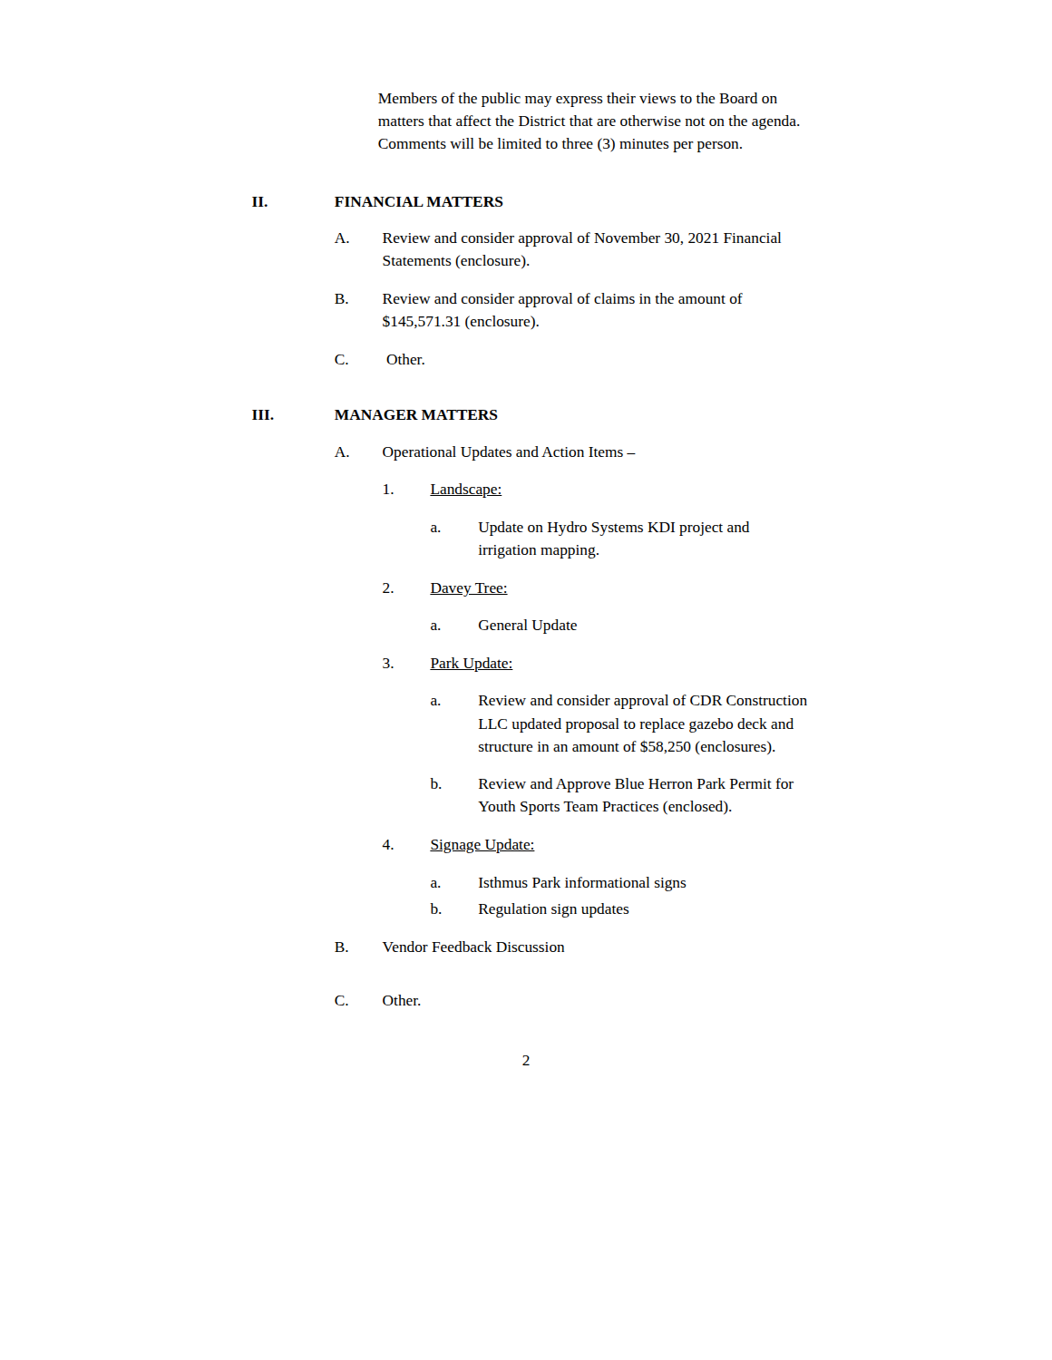Members of the public may express their views to the Board on matters that affect the District that are otherwise not on the agenda. Comments will be limited to three (3) minutes per person.
II. FINANCIAL MATTERS
A. Review and consider approval of November 30, 2021 Financial Statements (enclosure).
B. Review and consider approval of claims in the amount of $145,571.31 (enclosure).
C. Other.
III. MANAGER MATTERS
A. Operational Updates and Action Items –
1. Landscape:
a. Update on Hydro Systems KDI project and irrigation mapping.
2. Davey Tree:
a. General Update
3. Park Update:
a. Review and consider approval of CDR Construction LLC updated proposal to replace gazebo deck and structure in an amount of $58,250 (enclosures).
b. Review and Approve Blue Herron Park Permit for Youth Sports Team Practices (enclosed).
4. Signage Update:
a. Isthmus Park informational signs
b. Regulation sign updates
B. Vendor Feedback Discussion
C. Other.
2